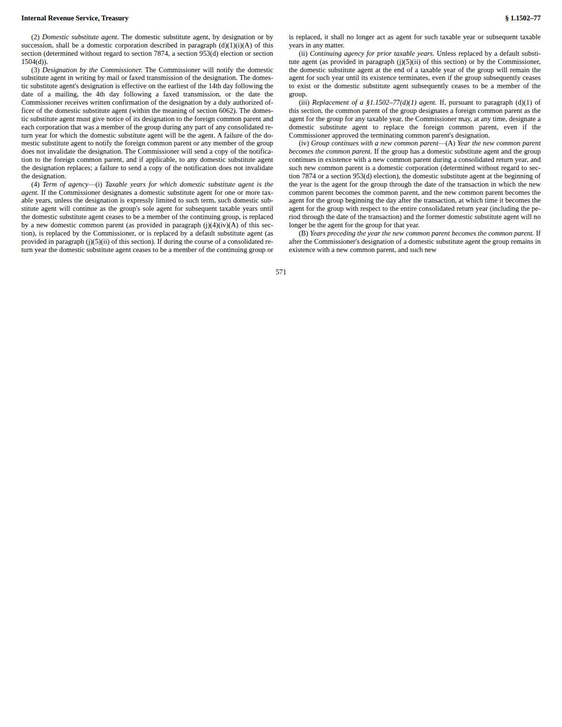Internal Revenue Service, Treasury
§ 1.1502–77
(2) Domestic substitute agent. The domestic substitute agent, by designation or by succession, shall be a domestic corporation described in paragraph (d)(1)(i)(A) of this section (determined without regard to section 7874, a section 953(d) election or section 1504(d)).
(3) Designation by the Commissioner. The Commissioner will notify the domestic substitute agent in writing by mail or faxed transmission of the designation. The domestic substitute agent's designation is effective on the earliest of the 14th day following the date of a mailing, the 4th day following a faxed transmission, or the date the Commissioner receives written confirmation of the designation by a duly authorized officer of the domestic substitute agent (within the meaning of section 6062). The domestic substitute agent must give notice of its designation to the foreign common parent and each corporation that was a member of the group during any part of any consolidated return year for which the domestic substitute agent will be the agent. A failure of the domestic substitute agent to notify the foreign common parent or any member of the group does not invalidate the designation. The Commissioner will send a copy of the notification to the foreign common parent, and if applicable, to any domestic substitute agent the designation replaces; a failure to send a copy of the notification does not invalidate the designation.
(4) Term of agency—(i) Taxable years for which domestic substitute agent is the agent. If the Commissioner designates a domestic substitute agent for one or more taxable years, unless the designation is expressly limited to such term, such domestic substitute agent will continue as the group's sole agent for subsequent taxable years until the domestic substitute agent ceases to be a member of the continuing group, is replaced by a new domestic common parent (as provided in paragraph (j)(4)(iv)(A) of this section), is replaced by the Commissioner, or is replaced by a default substitute agent (as provided in paragraph (j)(5)(ii) of this section). If during the course of a consolidated return year the domestic substitute agent ceases to be a member of the continuing group or is replaced, it shall no longer act as agent for such taxable year or subsequent taxable years in any matter.
(ii) Continuing agency for prior taxable years. Unless replaced by a default substitute agent (as provided in paragraph (j)(5)(ii) of this section) or by the Commissioner, the domestic substitute agent at the end of a taxable year of the group will remain the agent for such year until its existence terminates, even if the group subsequently ceases to exist or the domestic substitute agent subsequently ceases to be a member of the group.
(iii) Replacement of a §1.1502–77(d)(1) agent. If, pursuant to paragraph (d)(1) of this section, the common parent of the group designates a foreign common parent as the agent for the group for any taxable year, the Commissioner may, at any time, designate a domestic substitute agent to replace the foreign common parent, even if the Commissioner approved the terminating common parent's designation.
(iv) Group continues with a new common parent—(A) Year the new common parent becomes the common parent. If the group has a domestic substitute agent and the group continues in existence with a new common parent during a consolidated return year, and such new common parent is a domestic corporation (determined without regard to section 7874 or a section 953(d) election), the domestic substitute agent at the beginning of the year is the agent for the group through the date of the transaction in which the new common parent becomes the common parent, and the new common parent becomes the agent for the group beginning the day after the transaction, at which time it becomes the agent for the group with respect to the entire consolidated return year (including the period through the date of the transaction) and the former domestic substitute agent will no longer be the agent for the group for that year.
(B) Years preceding the year the new common parent becomes the common parent. If after the Commissioner's designation of a domestic substitute agent the group remains in existence with a new common parent, and such new
571